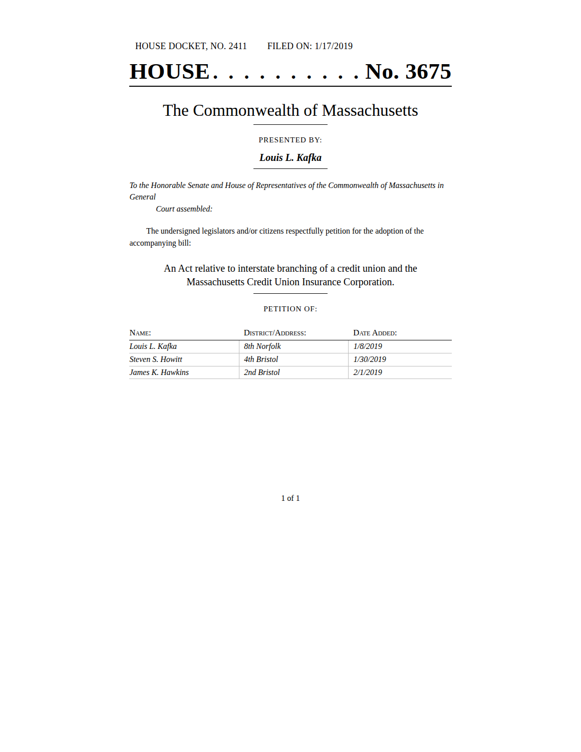HOUSE DOCKET, NO. 2411 FILED ON: 1/17/2019
HOUSE . . . . . . . . . . . . . . . No. 3675
The Commonwealth of Massachusetts
PRESENTED BY:
Louis L. Kafka
To the Honorable Senate and House of Representatives of the Commonwealth of Massachusetts in General Court assembled:
The undersigned legislators and/or citizens respectfully petition for the adoption of the accompanying bill:
An Act relative to interstate branching of a credit union and the Massachusetts Credit Union Insurance Corporation.
PETITION OF:
| Name: | District/Address: | Date Added: |
| --- | --- | --- |
| Louis L. Kafka | 8th Norfolk | 1/8/2019 |
| Steven S. Howitt | 4th Bristol | 1/30/2019 |
| James K. Hawkins | 2nd Bristol | 2/1/2019 |
1 of 1